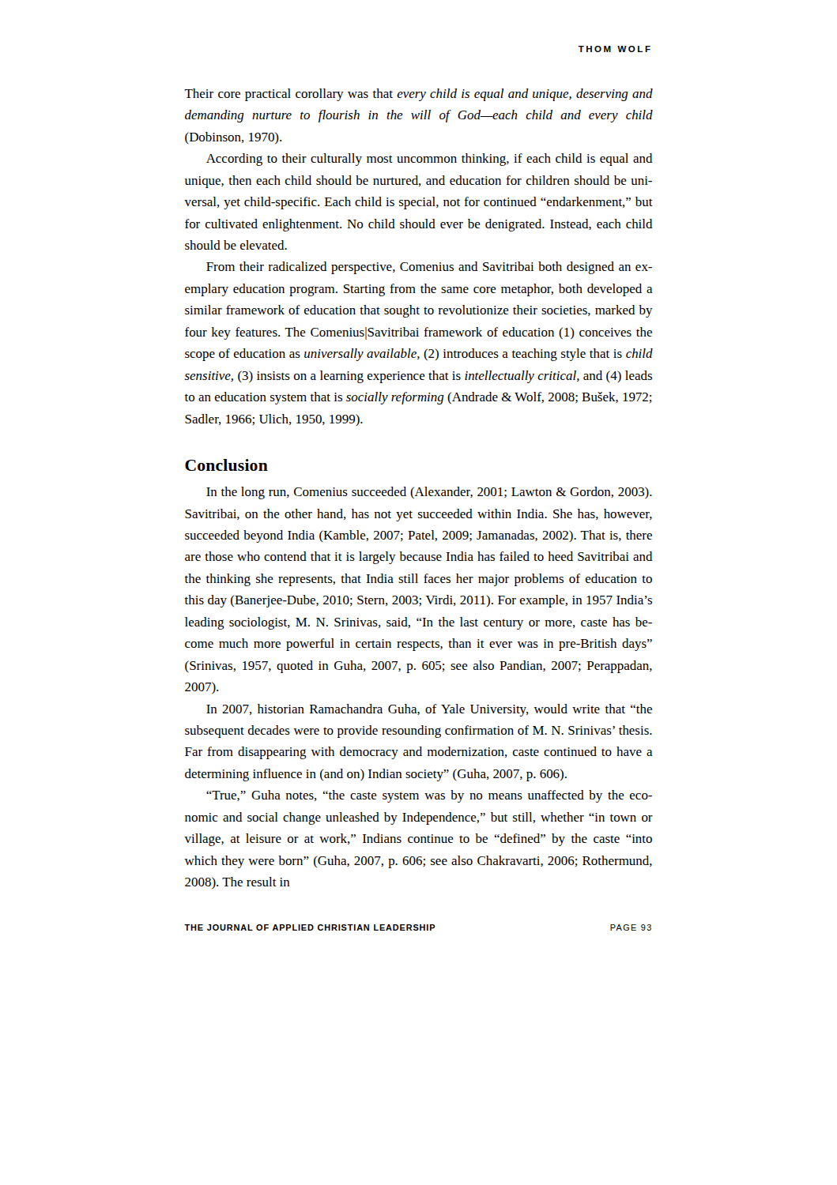THOM WOLF
Their core practical corollary was that every child is equal and unique, deserving and demanding nurture to flourish in the will of God—each child and every child (Dobinson, 1970).
According to their culturally most uncommon thinking, if each child is equal and unique, then each child should be nurtured, and education for children should be universal, yet child-specific. Each child is special, not for continued “endarkenment,” but for cultivated enlightenment. No child should ever be denigrated. Instead, each child should be elevated.
From their radicalized perspective, Comenius and Savitribai both designed an exemplary education program. Starting from the same core metaphor, both developed a similar framework of education that sought to revolutionize their societies, marked by four key features. The Comenius|Savitribai framework of education (1) conceives the scope of education as universally available, (2) introduces a teaching style that is child sensitive, (3) insists on a learning experience that is intellectually critical, and (4) leads to an education system that is socially reforming (Andrade & Wolf, 2008; Bušek, 1972; Sadler, 1966; Ulich, 1950, 1999).
Conclusion
In the long run, Comenius succeeded (Alexander, 2001; Lawton & Gordon, 2003). Savitribai, on the other hand, has not yet succeeded within India. She has, however, succeeded beyond India (Kamble, 2007; Patel, 2009; Jamanadas, 2002). That is, there are those who contend that it is largely because India has failed to heed Savitribai and the thinking she represents, that India still faces her major problems of education to this day (Banerjee-Dube, 2010; Stern, 2003; Virdi, 2011). For example, in 1957 India’s leading sociologist, M. N. Srinivas, said, “In the last century or more, caste has become much more powerful in certain respects, than it ever was in pre-British days” (Srinivas, 1957, quoted in Guha, 2007, p. 605; see also Pandian, 2007; Perappadan, 2007).
In 2007, historian Ramachandra Guha, of Yale University, would write that “the subsequent decades were to provide resounding confirmation of M. N. Srinivas’ thesis. Far from disappearing with democracy and modernization, caste continued to have a determining influence in (and on) Indian society” (Guha, 2007, p. 606).
“True,” Guha notes, “the caste system was by no means unaffected by the economic and social change unleashed by Independence,” but still, whether “in town or village, at leisure or at work,” Indians continue to be “defined” by the caste “into which they were born” (Guha, 2007, p. 606; see also Chakravarti, 2006; Rothermund, 2008). The result in
THE JOURNAL OF APPLIED CHRISTIAN LEADERSHIP PAGE 93